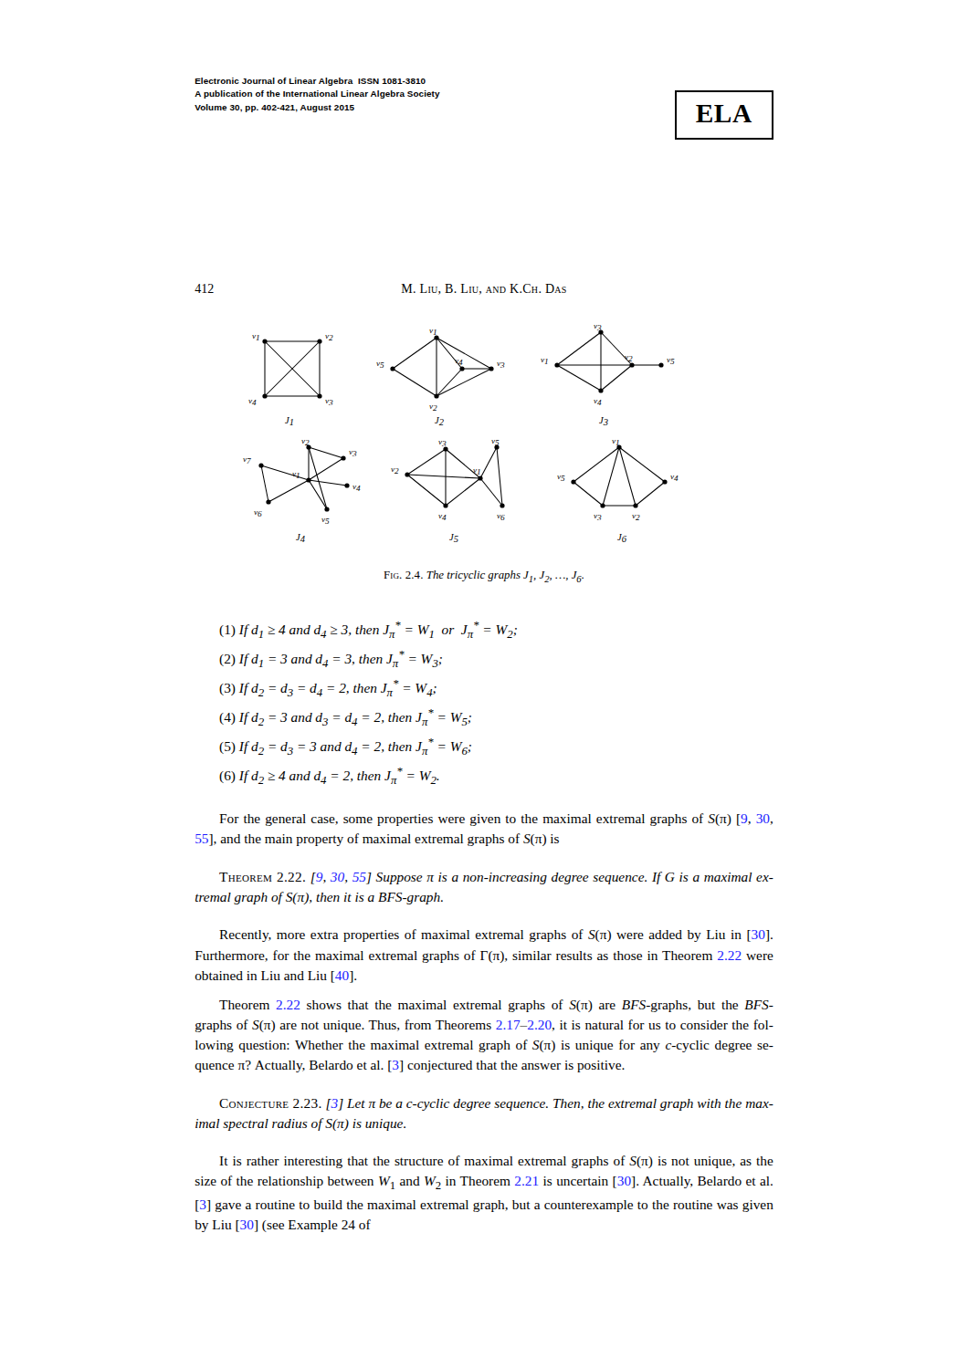Electronic Journal of Linear Algebra ISSN 1081-3810
A publication of the International Linear Algebra Society
Volume 30, pp. 402-421, August 2015
ELA
412
M. Liu, B. Liu, and K.Ch. Das
v1 v2 v3 v4 J1 v5 v1 v2 v4 v3 J2 v3 v1 v2 v5 v4 J3 v2 v3 v4 v5 v6 v7 v1 J4 v2 v3 v4 v1 v5 v6 J5 v1 v5 v4 v3 v2 J6
Fig. 2.4. The tricyclic graphs J1, J2, …, J6.
(1) If d1 ≥ 4 and d4 ≥ 3, then Jπ* = W1 or Jπ* = W2;
(2) If d1 = 3 and d4 = 3, then Jπ* = W3;
(3) If d2 = d3 = d4 = 2, then Jπ* = W4;
(4) If d2 = 3 and d3 = d4 = 2, then Jπ* = W5;
(5) If d2 = d3 = 3 and d4 = 2, then Jπ* = W6;
(6) If d2 ≥ 4 and d4 = 2, then Jπ* = W2.
For the general case, some properties were given to the maximal extremal graphs of S(π) [9, 30, 55], and the main property of maximal extremal graphs of S(π) is
Theorem 2.22. [9, 30, 55] Suppose π is a non-increasing degree sequence. If G is a maximal extremal graph of S(π), then it is a BFS-graph.
Recently, more extra properties of maximal extremal graphs of S(π) were added by Liu in [30]. Furthermore, for the maximal extremal graphs of Γ(π), similar results as those in Theorem 2.22 were obtained in Liu and Liu [40].
Theorem 2.22 shows that the maximal extremal graphs of S(π) are BFS-graphs, but the BFS-graphs of S(π) are not unique. Thus, from Theorems 2.17–2.20, it is natural for us to consider the following question: Whether the maximal extremal graph of S(π) is unique for any c-cyclic degree sequence π? Actually, Belardo et al. [3] conjectured that the answer is positive.
Conjecture 2.23. [3] Let π be a c-cyclic degree sequence. Then, the extremal graph with the maximal spectral radius of S(π) is unique.
It is rather interesting that the structure of maximal extremal graphs of S(π) is not unique, as the size of the relationship between W1 and W2 in Theorem 2.21 is uncertain [30]. Actually, Belardo et al. [3] gave a routine to build the maximal extremal graph, but a counterexample to the routine was given by Liu [30] (see Example 24 of